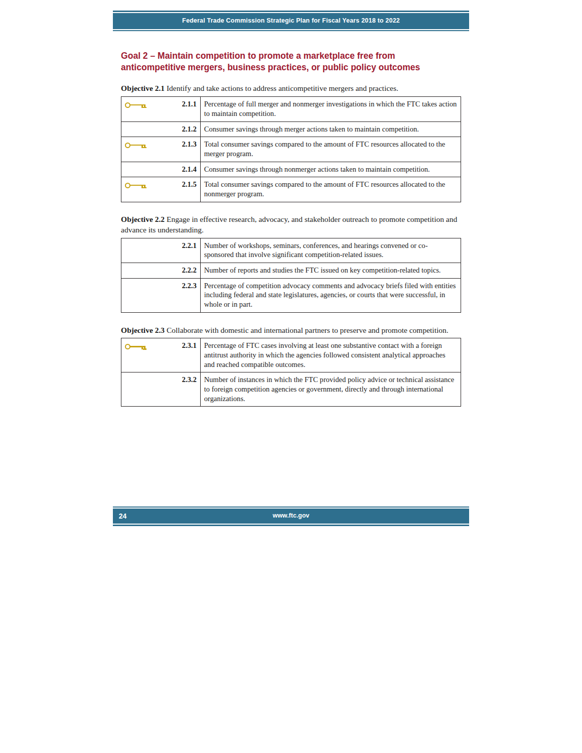Federal Trade Commission Strategic Plan for Fiscal Years 2018 to 2022
Goal 2 – Maintain competition to promote a marketplace free from anticompetitive mergers, business practices, or public policy outcomes
Objective 2.1 Identify and take actions to address anticompetitive mergers and practices.
| | 2.1.1 | Percentage of full merger and nonmerger investigations in which the FTC takes action to maintain competition. |
| | 2.1.2 | Consumer savings through merger actions taken to maintain competition. |
| | 2.1.3 | Total consumer savings compared to the amount of FTC resources allocated to the merger program. |
| | 2.1.4 | Consumer savings through nonmerger actions taken to maintain competition. |
| | 2.1.5 | Total consumer savings compared to the amount of FTC resources allocated to the nonmerger program. |
Objective 2.2 Engage in effective research, advocacy, and stakeholder outreach to promote competition and advance its understanding.
| | 2.2.1 | Number of workshops, seminars, conferences, and hearings convened or co-sponsored that involve significant competition-related issues. |
| | 2.2.2 | Number of reports and studies the FTC issued on key competition-related topics. |
| | 2.2.3 | Percentage of competition advocacy comments and advocacy briefs filed with entities including federal and state legislatures, agencies, or courts that were successful, in whole or in part. |
Objective 2.3 Collaborate with domestic and international partners to preserve and promote competition.
| | 2.3.1 | Percentage of FTC cases involving at least one substantive contact with a foreign antitrust authority in which the agencies followed consistent analytical approaches and reached compatible outcomes. |
| | 2.3.2 | Number of instances in which the FTC provided policy advice or technical assistance to foreign competition agencies or government, directly and through international organizations. |
24 www.ftc.gov